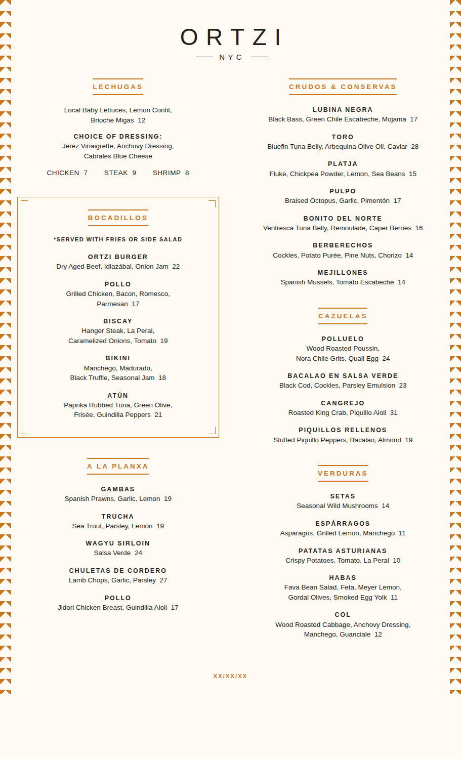ORTZI
NYC
LECHUGAS
Local Baby Lettuces, Lemon Confit,
Brioche Migas 12
CHOICE OF DRESSING:
Jerez Vinaigrette, Anchovy Dressing,
Cabrales Blue Cheese
CHICKEN 7 STEAK 9 SHRIMP 8
BOCADILLOS
*SERVED WITH FRIES OR SIDE SALAD
ORTZI BURGER Dry Aged Beef, Idiazábal, Onion Jam 22
POLLO Grilled Chicken, Bacon, Romesco,
Parmesan 17
BISCAY Hanger Steak, La Peral,
Caramelized Onions, Tomato 19
BIKINI Manchego, Madurado,
Black Truffle, Seasonal Jam 18
ATÚN Paprika Rubbed Tuna, Green Olive,
Frisée, Guindilla Peppers 21
A LA PLANXA
GAMBAS Spanish Prawns, Garlic, Lemon 19
TRUCHA Sea Trout, Parsley, Lemon 19
WAGYU SIRLOIN Salsa Verde 24
CHULETAS DE CORDERO Lamb Chops, Garlic, Parsley 27
POLLO Jidori Chicken Breast, Guindilla Aioli 17
CRUDOS & CONSERVAS
LUBINA NEGRA Black Bass, Green Chile Escabeche, Mojama 17
TORO Bluefin Tuna Belly, Arbequina Olive Oil, Caviar 28
PLATJA Fluke, Chickpea Powder, Lemon, Sea Beans 15
PULPO Braised Octopus, Garlic, Pimentón 17
BONITO DEL NORTE Ventresca Tuna Belly, Remoulade, Caper Berries 16
BERBERECHOS Cockles, Potato Purée, Pine Nuts, Chorizo 14
MEJILLONES Spanish Mussels, Tomato Escabeche 14
CAZUELAS
POLLUELO Wood Roasted Poussin,
Nora Chile Grits, Quail Egg 24
BACALAO EN SALSA VERDE Black Cod, Cockles, Parsley Emulsion 23
CANGREJO Roasted King Crab, Piquillo Aioli 31
PIQUILLOS RELLENOS Stuffed Piquillo Peppers, Bacalao, Almond 19
VERDURAS
SETAS Seasonal Wild Mushrooms 14
ESPÁRRAGOS Asparagus, Grilled Lemon, Manchego 11
PATATAS ASTURIANAS Crispy Potatoes, Tomato, La Peral 10
HABAS Fava Bean Salad, Feta, Meyer Lemon,
Gordal Olives, Smoked Egg Yolk 11
COL Wood Roasted Cabbage, Anchovy Dressing,
Manchego, Guanciale 12
XX/XX/XX